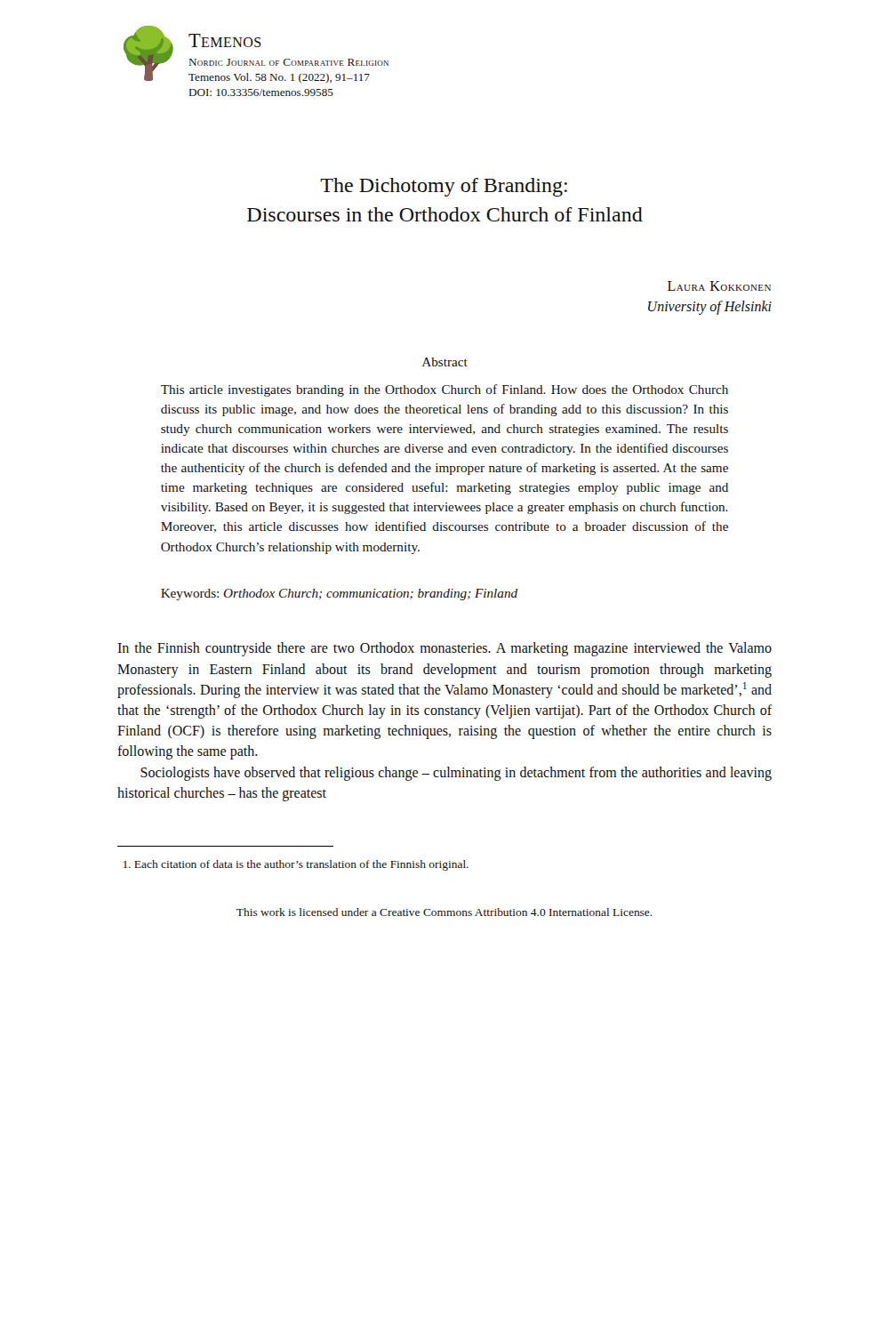🌳
Temenos Nordic Journal of Comparative Religion Temenos Vol. 58 No. 1 (2022), 91–117
DOI: 10.33356/temenos.99585
The Dichotomy of Branding:
Discourses in the Orthodox Church of Finland
Laura Kokkonen
University of Helsinki
Abstract
This article investigates branding in the Orthodox Church of Finland. How does the Orthodox Church discuss its public image, and how does the theoretical lens of branding add to this discussion? In this study church communication workers were interviewed, and church strategies examined. The results indicate that discourses within churches are diverse and even contradictory. In the identified discourses the authenticity of the church is defended and the improper nature of marketing is asserted. At the same time marketing techniques are considered useful: marketing strategies employ public image and visibility. Based on Beyer, it is suggested that interviewees place a greater emphasis on church function. Moreover, this article discusses how identified discourses contribute to a broader discussion of the Orthodox Church’s relationship with modernity.
Keywords: Orthodox Church; communication; branding; Finland
In the Finnish countryside there are two Orthodox monasteries. A marketing magazine interviewed the Valamo Monastery in Eastern Finland about its brand development and tourism promotion through marketing professionals. During the interview it was stated that the Valamo Monastery ‘could and should be marketed’,1 and that the ‘strength’ of the Orthodox Church lay in its constancy (Veljien vartijat). Part of the Orthodox Church of Finland (OCF) is therefore using marketing techniques, raising the question of whether the entire church is following the same path.
Sociologists have observed that religious change – culminating in detachment from the authorities and leaving historical churches – has the greatest
Each citation of data is the author’s translation of the Finnish original.
This work is licensed under a Creative Commons Attribution 4.0 International License.